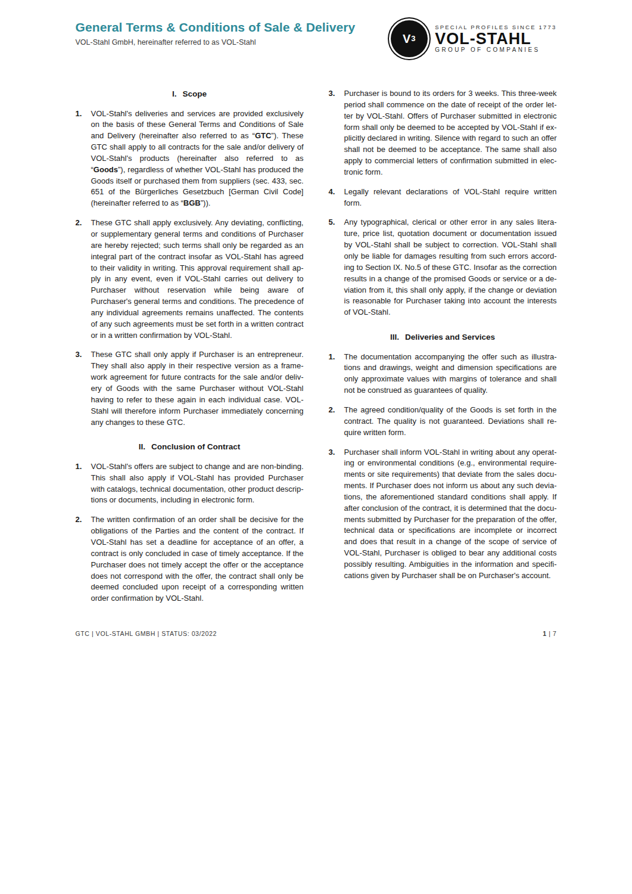General Terms & Conditions of Sale & Delivery
VOL-Stahl GmbH, hereinafter referred to as VOL-Stahl
V3
Special Profiles since 1773
VOL-STAHL
Group of Companies
I. Scope
VOL-Stahl's deliveries and services are provided exclusively on the basis of these General Terms and Conditions of Sale and Delivery (hereinafter also referred to as “GTC”). These GTC shall apply to all contracts for the sale and/or delivery of VOL-Stahl's products (hereinafter also referred to as “Goods”), regardless of whether VOL-Stahl has produced the Goods itself or purchased them from suppliers (sec. 433, sec. 651 of the Bürgerliches Gesetzbuch [German Civil Code] (hereinafter referred to as “BGB”)).
These GTC shall apply exclusively. Any deviating, conflicting, or supplementary general terms and conditions of Purchaser are hereby rejected; such terms shall only be regarded as an integral part of the contract insofar as VOL-Stahl has agreed to their validity in writing. This approval requirement shall apply in any event, even if VOL-Stahl carries out delivery to Purchaser without reservation while being aware of Purchaser's general terms and conditions. The precedence of any individual agreements remains unaffected. The contents of any such agreements must be set forth in a written contract or in a written confirmation by VOL-Stahl.
These GTC shall only apply if Purchaser is an entrepreneur. They shall also apply in their respective version as a framework agreement for future contracts for the sale and/or delivery of Goods with the same Purchaser without VOL-Stahl having to refer to these again in each individual case. VOL-Stahl will therefore inform Purchaser immediately concerning any changes to these GTC.
II. Conclusion of Contract
VOL-Stahl's offers are subject to change and are non-binding. This shall also apply if VOL-Stahl has provided Purchaser with catalogs, technical documentation, other product descriptions or documents, including in electronic form.
The written confirmation of an order shall be decisive for the obligations of the Parties and the content of the contract. If VOL-Stahl has set a deadline for acceptance of an offer, a contract is only concluded in case of timely acceptance. If the Purchaser does not timely accept the offer or the acceptance does not correspond with the offer, the contract shall only be deemed concluded upon receipt of a corresponding written order confirmation by VOL-Stahl.
Purchaser is bound to its orders for 3 weeks. This three-week period shall commence on the date of receipt of the order letter by VOL-Stahl. Offers of Purchaser submitted in electronic form shall only be deemed to be accepted by VOL-Stahl if explicitly declared in writing. Silence with regard to such an offer shall not be deemed to be acceptance. The same shall also apply to commercial letters of confirmation submitted in electronic form.
Legally relevant declarations of VOL-Stahl require written form.
Any typographical, clerical or other error in any sales literature, price list, quotation document or documentation issued by VOL-Stahl shall be subject to correction. VOL-Stahl shall only be liable for damages resulting from such errors according to Section IX. No.5 of these GTC. Insofar as the correction results in a change of the promised Goods or service or a deviation from it, this shall only apply, if the change or deviation is reasonable for Purchaser taking into account the interests of VOL-Stahl.
III. Deliveries and Services
The documentation accompanying the offer such as illustrations and drawings, weight and dimension specifications are only approximate values with margins of tolerance and shall not be construed as guarantees of quality.
The agreed condition/quality of the Goods is set forth in the contract. The quality is not guaranteed. Deviations shall require written form.
Purchaser shall inform VOL-Stahl in writing about any operating or environmental conditions (e.g., environmental requirements or site requirements) that deviate from the sales documents. If Purchaser does not inform us about any such deviations, the aforementioned standard conditions shall apply. If after conclusion of the contract, it is determined that the documents submitted by Purchaser for the preparation of the offer, technical data or specifications are incomplete or incorrect and does that result in a change of the scope of service of VOL-Stahl, Purchaser is obliged to bear any additional costs possibly resulting. Ambiguities in the information and specifications given by Purchaser shall be on Purchaser's account.
GTC | VOL-STAHL GMBH | STATUS: 03/2022
1 | 7